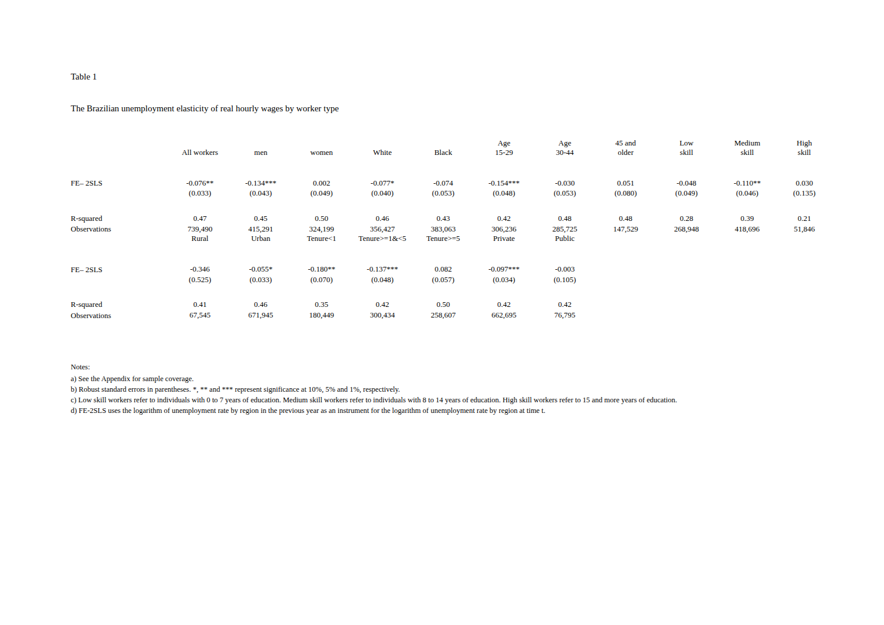Table 1
The Brazilian unemployment elasticity of real hourly wages by worker type
| | All workers | men | women | White | Black | Age 15-29 | Age 30-44 | 45 and older | Low skill | Medium skill | High skill |
| --- | --- | --- | --- | --- | --- | --- | --- | --- | --- | --- | --- |
| FE– 2SLS | -0.076** | -0.134*** | 0.002 | -0.077* | -0.074 | -0.154*** | -0.030 | 0.051 | -0.048 | -0.110** | 0.030 |
| | (0.033) | (0.043) | (0.049) | (0.040) | (0.053) | (0.048) | (0.053) | (0.080) | (0.049) | (0.046) | (0.135) |
| R-squared | 0.47 | 0.45 | 0.50 | 0.46 | 0.43 | 0.42 | 0.48 | 0.48 | 0.28 | 0.39 | 0.21 |
| Observations | 739,490 | 415,291 | 324,199 | 356,427 | 383,063 | 306,236 | 285,725 | 147,529 | 268,948 | 418,696 | 51,846 |
| | Rural | Urban | Tenure<1 | Tenure>=1&<5 | Tenure>=5 | Private | Public | | | | |
| FE– 2SLS | -0.346 | -0.055* | -0.180** | -0.137*** | 0.082 | -0.097*** | -0.003 | | | | |
| | (0.525) | (0.033) | (0.070) | (0.048) | (0.057) | (0.034) | (0.105) | | | | |
| R-squared | 0.41 | 0.46 | 0.35 | 0.42 | 0.50 | 0.42 | 0.42 | | | | |
| Observations | 67,545 | 671,945 | 180,449 | 300,434 | 258,607 | 662,695 | 76,795 | | | | |
Notes:
a) See the Appendix for sample coverage.
b) Robust standard errors in parentheses. *, ** and *** represent significance at 10%, 5% and 1%, respectively.
c) Low skill workers refer to individuals with 0 to 7 years of education. Medium skill workers refer to individuals with 8 to 14 years of education. High skill workers refer to 15 and more years of education.
d) FE-2SLS uses the logarithm of unemployment rate by region in the previous year as an instrument for the logarithm of unemployment rate by region at time t.